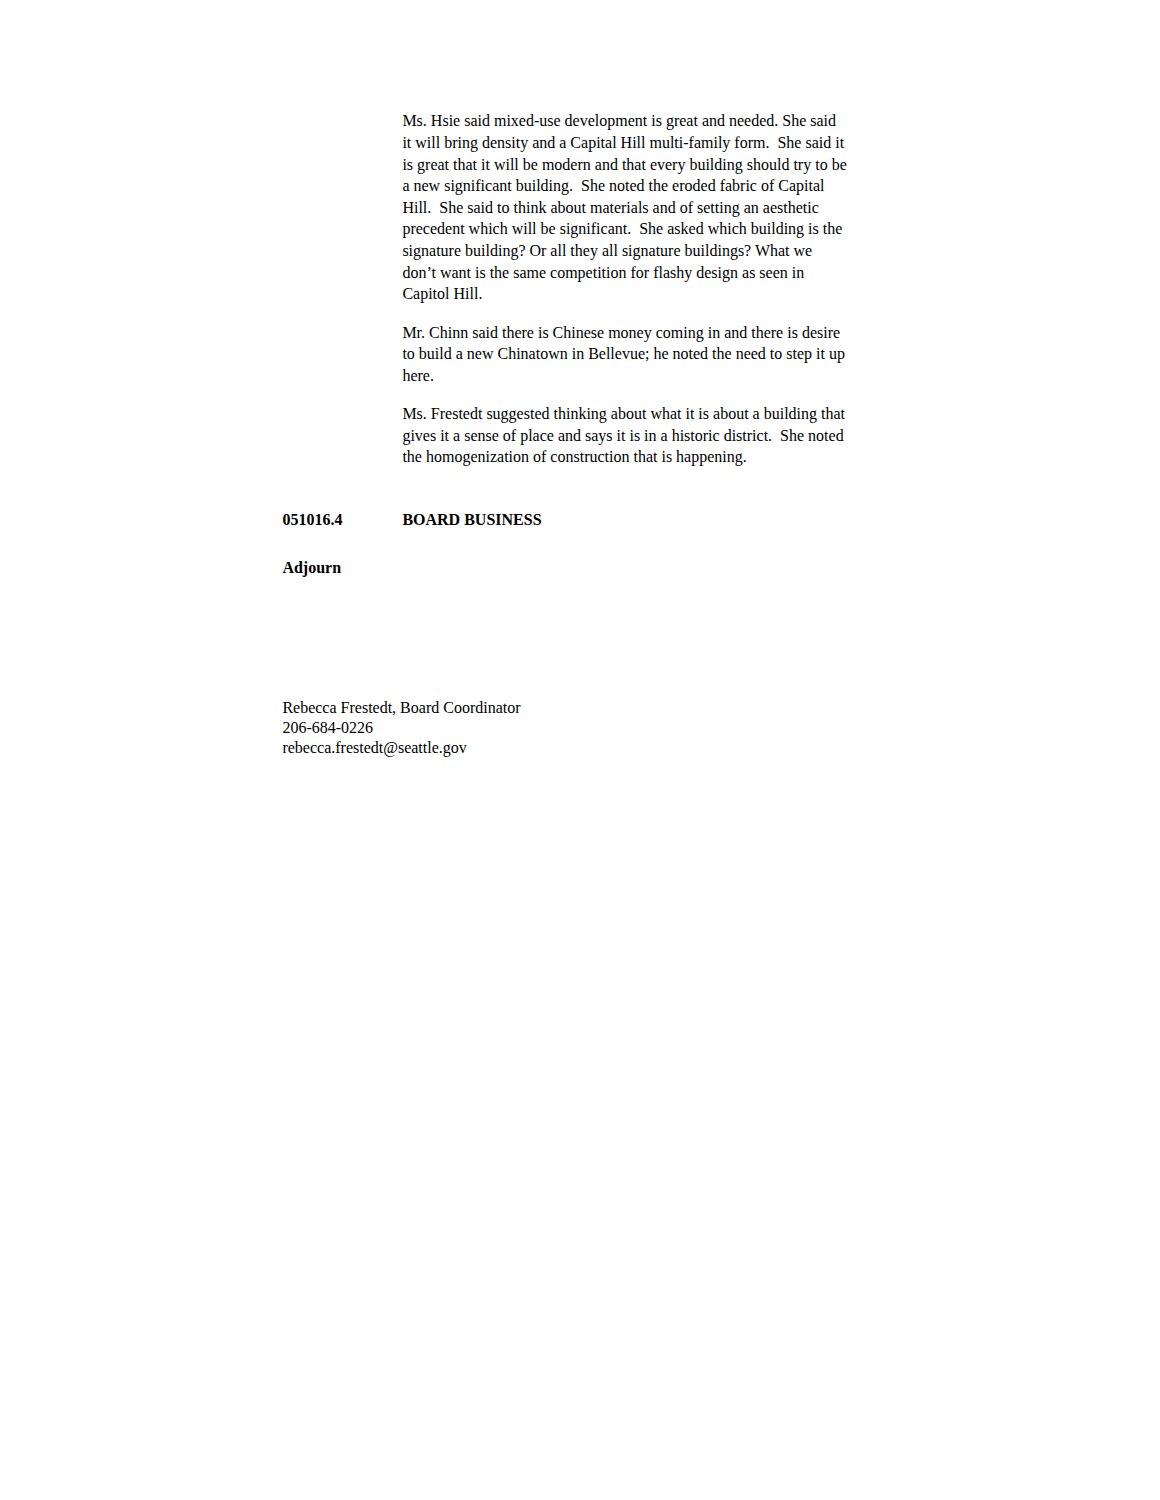Ms. Hsie said mixed-use development is great and needed. She said it will bring density and a Capital Hill multi-family form. She said it is great that it will be modern and that every building should try to be a new significant building. She noted the eroded fabric of Capital Hill. She said to think about materials and of setting an aesthetic precedent which will be significant. She asked which building is the signature building? Or all they all signature buildings? What we don’t want is the same competition for flashy design as seen in Capitol Hill.
Mr. Chinn said there is Chinese money coming in and there is desire to build a new Chinatown in Bellevue; he noted the need to step it up here.
Ms. Frestedt suggested thinking about what it is about a building that gives it a sense of place and says it is in a historic district. She noted the homogenization of construction that is happening.
051016.4
BOARD BUSINESS
Adjourn
Rebecca Frestedt, Board Coordinator
206-684-0226
rebecca.frestedt@seattle.gov